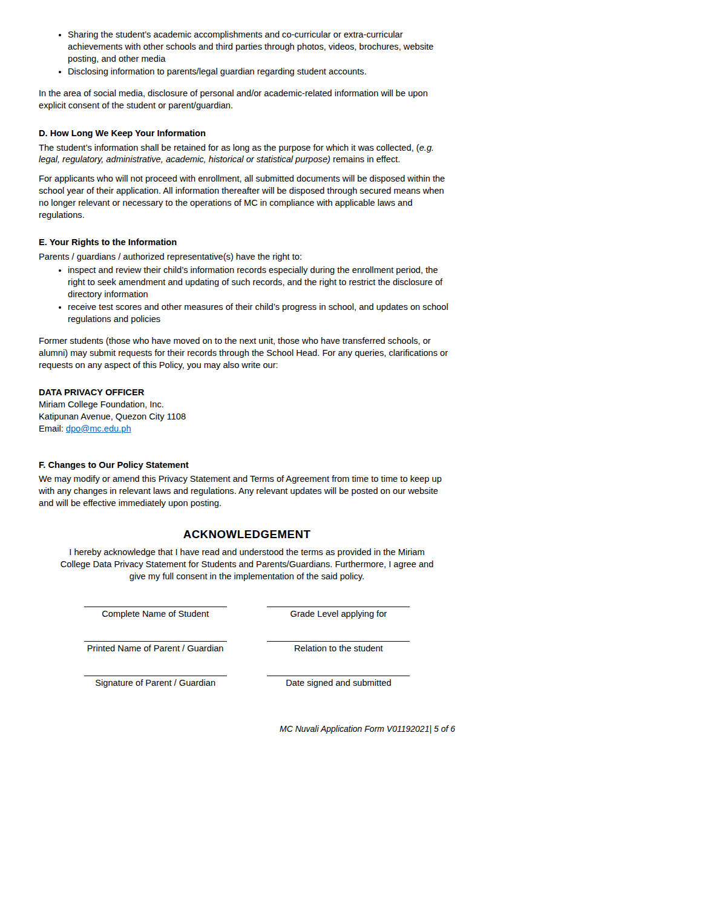Sharing the student’s academic accomplishments and co-curricular or extra-curricular achievements with other schools and third parties through photos, videos, brochures, website posting, and other media
Disclosing information to parents/legal guardian regarding student accounts.
In the area of social media, disclosure of personal and/or academic-related information will be upon explicit consent of the student or parent/guardian.
D. How Long We Keep Your Information
The student’s information shall be retained for as long as the purpose for which it was collected, (e.g. legal, regulatory, administrative, academic, historical or statistical purpose) remains in effect.
For applicants who will not proceed with enrollment, all submitted documents will be disposed within the school year of their application. All information thereafter will be disposed through secured means when no longer relevant or necessary to the operations of MC in compliance with applicable laws and regulations.
E. Your Rights to the Information
Parents / guardians / authorized representative(s) have the right to:
inspect and review their child’s information records especially during the enrollment period, the right to seek amendment and updating of such records, and the right to restrict the disclosure of directory information
receive test scores and other measures of their child’s progress in school, and updates on school regulations and policies
Former students (those who have moved on to the next unit, those who have transferred schools, or alumni) may submit requests for their records through the School Head. For any queries, clarifications or requests on any aspect of this Policy, you may also write our:
DATA PRIVACY OFFICER
Miriam College Foundation, Inc.
Katipunan Avenue, Quezon City 1108
Email: dpo@mc.edu.ph
F. Changes to Our Policy Statement
We may modify or amend this Privacy Statement and Terms of Agreement from time to time to keep up with any changes in relevant laws and regulations. Any relevant updates will be posted on our website and will be effective immediately upon posting.
ACKNOWLEDGEMENT
I hereby acknowledge that I have read and understood the terms as provided in the Miriam College Data Privacy Statement for Students and Parents/Guardians. Furthermore, I agree and give my full consent in the implementation of the said policy.
| Complete Name of Student | Grade Level applying for |
| Printed Name of Parent / Guardian | Relation to the student |
| Signature of Parent / Guardian | Date signed and submitted |
MC Nuvali Application Form V01192021| 5 of 6